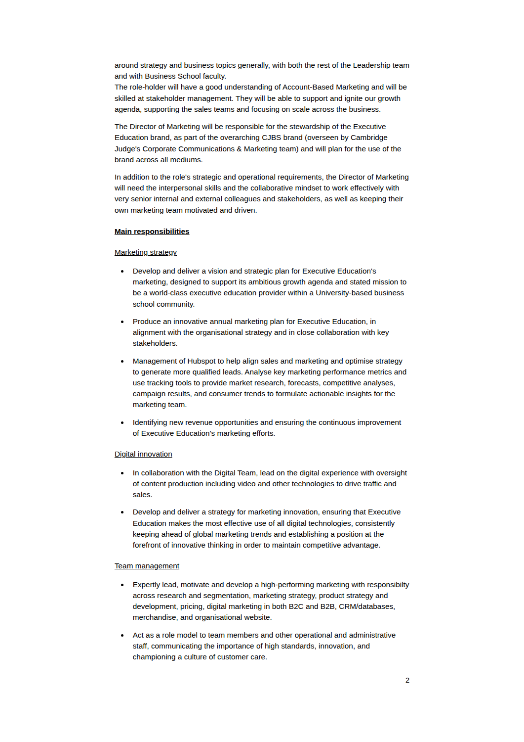around strategy and business topics generally, with both the rest of the Leadership team and with Business School faculty.
The role-holder will have a good understanding of Account-Based Marketing and will be skilled at stakeholder management. They will be able to support and ignite our growth agenda, supporting the sales teams and focusing on scale across the business.
The Director of Marketing will be responsible for the stewardship of the Executive Education brand, as part of the overarching CJBS brand (overseen by Cambridge Judge's Corporate Communications & Marketing team) and will plan for the use of the brand across all mediums.
In addition to the role's strategic and operational requirements, the Director of Marketing will need the interpersonal skills and the collaborative mindset to work effectively with very senior internal and external colleagues and stakeholders, as well as keeping their own marketing team motivated and driven.
Main responsibilities
Marketing strategy
Develop and deliver a vision and strategic plan for Executive Education's marketing, designed to support its ambitious growth agenda and stated mission to be a world-class executive education provider within a University-based business school community.
Produce an innovative annual marketing plan for Executive Education, in alignment with the organisational strategy and in close collaboration with key stakeholders.
Management of Hubspot to help align sales and marketing and optimise strategy to generate more qualified leads. Analyse key marketing performance metrics and use tracking tools to provide market research, forecasts, competitive analyses, campaign results, and consumer trends to formulate actionable insights for the marketing team.
Identifying new revenue opportunities and ensuring the continuous improvement of Executive Education's marketing efforts.
Digital innovation
In collaboration with the Digital Team, lead on the digital experience with oversight of content production including video and other technologies to drive traffic and sales.
Develop and deliver a strategy for marketing innovation, ensuring that Executive Education makes the most effective use of all digital technologies, consistently keeping ahead of global marketing trends and establishing a position at the forefront of innovative thinking in order to maintain competitive advantage.
Team management
Expertly lead, motivate and develop a high-performing marketing with responsibilty across research and segmentation, marketing strategy, product strategy and development, pricing, digital marketing in both B2C and B2B, CRM/databases, merchandise, and organisational website.
Act as a role model to team members and other operational and administrative staff, communicating the importance of high standards, innovation, and championing a culture of customer care.
2